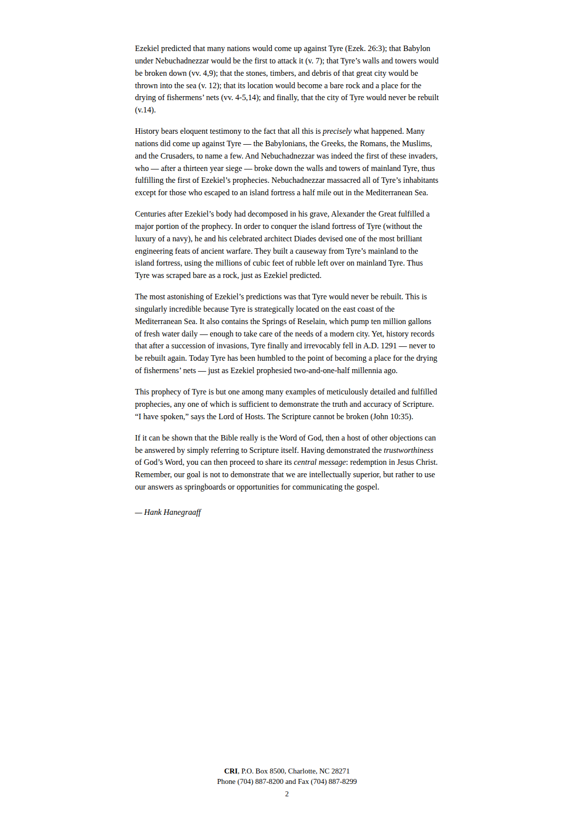Ezekiel predicted that many nations would come up against Tyre (Ezek. 26:3); that Babylon under Nebuchadnezzar would be the first to attack it (v. 7); that Tyre’s walls and towers would be broken down (vv. 4,9); that the stones, timbers, and debris of that great city would be thrown into the sea (v. 12); that its location would become a bare rock and a place for the drying of fishermens’ nets (vv. 4-5,14); and finally, that the city of Tyre would never be rebuilt (v.14).
History bears eloquent testimony to the fact that all this is precisely what happened. Many nations did come up against Tyre — the Babylonians, the Greeks, the Romans, the Muslims, and the Crusaders, to name a few. And Nebuchadnezzar was indeed the first of these invaders, who — after a thirteen year siege — broke down the walls and towers of mainland Tyre, thus fulfilling the first of Ezekiel’s prophecies. Nebuchadnezzar massacred all of Tyre’s inhabitants except for those who escaped to an island fortress a half mile out in the Mediterranean Sea.
Centuries after Ezekiel’s body had decomposed in his grave, Alexander the Great fulfilled a major portion of the prophecy. In order to conquer the island fortress of Tyre (without the luxury of a navy), he and his celebrated architect Diades devised one of the most brilliant engineering feats of ancient warfare. They built a causeway from Tyre’s mainland to the island fortress, using the millions of cubic feet of rubble left over on mainland Tyre. Thus Tyre was scraped bare as a rock, just as Ezekiel predicted.
The most astonishing of Ezekiel’s predictions was that Tyre would never be rebuilt. This is singularly incredible because Tyre is strategically located on the east coast of the Mediterranean Sea. It also contains the Springs of Reselain, which pump ten million gallons of fresh water daily — enough to take care of the needs of a modern city. Yet, history records that after a succession of invasions, Tyre finally and irrevocably fell in A.D. 1291 — never to be rebuilt again. Today Tyre has been humbled to the point of becoming a place for the drying of fishermens’ nets — just as Ezekiel prophesied two-and-one-half millennia ago.
This prophecy of Tyre is but one among many examples of meticulously detailed and fulfilled prophecies, any one of which is sufficient to demonstrate the truth and accuracy of Scripture. “I have spoken,” says the Lord of Hosts. The Scripture cannot be broken (John 10:35).
If it can be shown that the Bible really is the Word of God, then a host of other objections can be answered by simply referring to Scripture itself. Having demonstrated the trustworthiness of God’s Word, you can then proceed to share its central message: redemption in Jesus Christ. Remember, our goal is not to demonstrate that we are intellectually superior, but rather to use our answers as springboards or opportunities for communicating the gospel.
— Hank Hanegraaff
CRI, P.O. Box 8500, Charlotte, NC 28271
Phone (704) 887-8200 and Fax (704) 887-8299
2